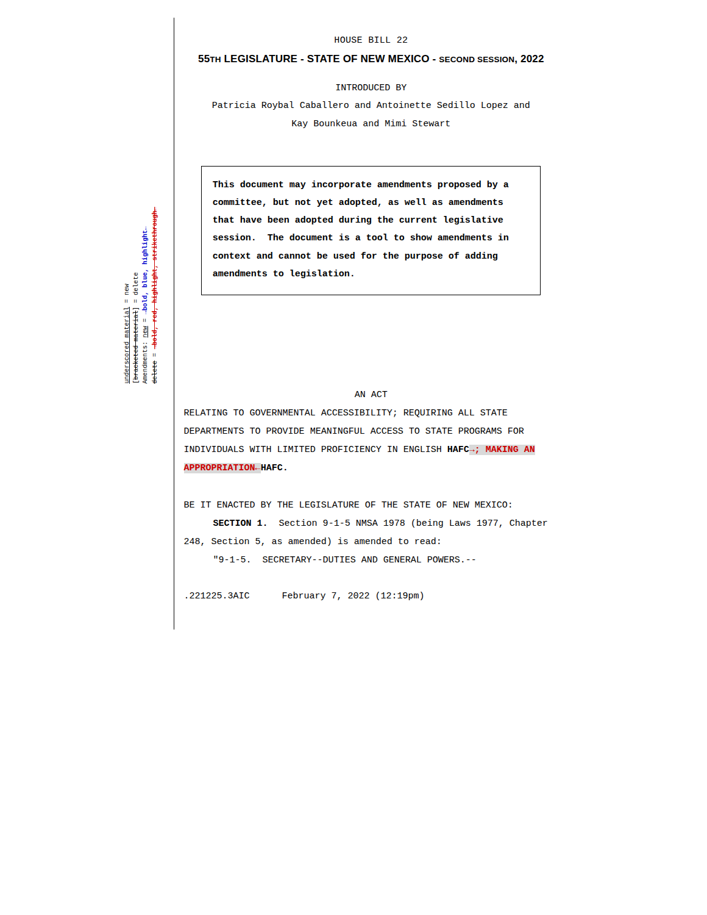underscored material = new
[bracketed material] = delete
Amendments: new = →bold, blue, highlight←
delete = →bold, red, highlight, strikethrough←
HOUSE BILL 22
55 TH LEGISLATURE - STATE OF NEW MEXICO - SECOND SESSION, 2022
INTRODUCED BY
Patricia Roybal Caballero and Antoinette Sedillo Lopez and
Kay Bounkeua and Mimi Stewart
This document may incorporate amendments proposed by a committee, but not yet adopted, as well as amendments that have been adopted during the current legislative session. The document is a tool to show amendments in context and cannot be used for the purpose of adding amendments to legislation.
AN ACT
RELATING TO GOVERNMENTAL ACCESSIBILITY; REQUIRING ALL STATE DEPARTMENTS TO PROVIDE MEANINGFUL ACCESS TO STATE PROGRAMS FOR INDIVIDUALS WITH LIMITED PROFICIENCY IN ENGLISH HAFC→; MAKING AN APPROPRIATION←HAFC.
BE IT ENACTED BY THE LEGISLATURE OF THE STATE OF NEW MEXICO:
SECTION 1. Section 9-1-5 NMSA 1978 (being Laws 1977, Chapter 248, Section 5, as amended) is amended to read:
"9-1-5. SECRETARY--DUTIES AND GENERAL POWERS.--
.221225.3AIC February 7, 2022 (12:19pm)